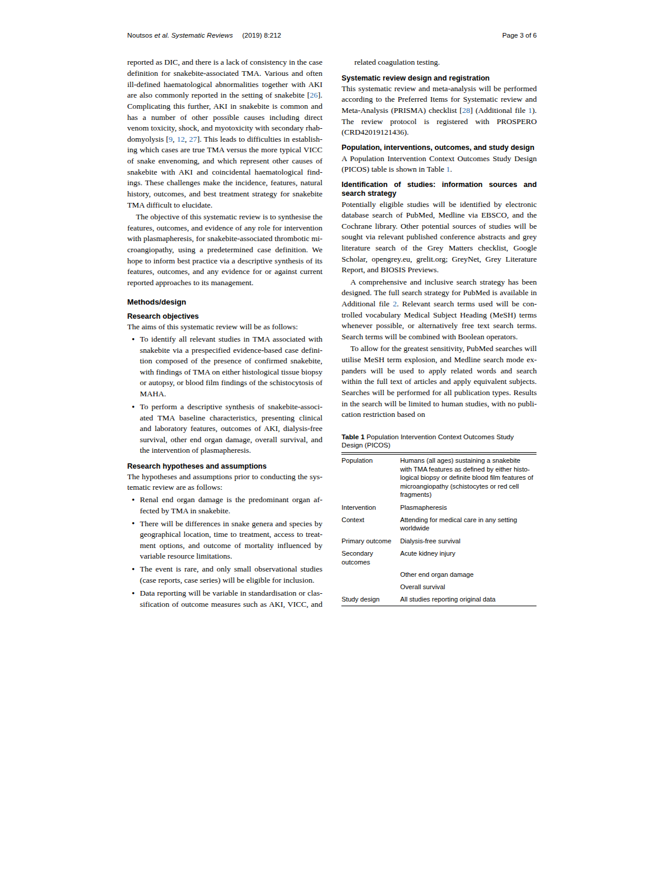Noutsos et al. Systematic Reviews (2019) 8:212
Page 3 of 6
reported as DIC, and there is a lack of consistency in the case definition for snakebite-associated TMA. Various and often ill-defined haematological abnormalities together with AKI are also commonly reported in the setting of snakebite [26]. Complicating this further, AKI in snakebite is common and has a number of other possible causes including direct venom toxicity, shock, and myotoxicity with secondary rhabdomyolysis [9, 12, 27]. This leads to difficulties in establishing which cases are true TMA versus the more typical VICC of snake envenoming, and which represent other causes of snakebite with AKI and coincidental haematological findings. These challenges make the incidence, features, natural history, outcomes, and best treatment strategy for snakebite TMA difficult to elucidate.
The objective of this systematic review is to synthesise the features, outcomes, and evidence of any role for intervention with plasmapheresis, for snakebite-associated thrombotic microangiopathy, using a predetermined case definition. We hope to inform best practice via a descriptive synthesis of its features, outcomes, and any evidence for or against current reported approaches to its management.
Methods/design
Research objectives
The aims of this systematic review will be as follows:
To identify all relevant studies in TMA associated with snakebite via a prespecified evidence-based case definition composed of the presence of confirmed snakebite, with findings of TMA on either histological tissue biopsy or autopsy, or blood film findings of the schistocytosis of MAHA.
To perform a descriptive synthesis of snakebite-associated TMA baseline characteristics, presenting clinical and laboratory features, outcomes of AKI, dialysis-free survival, other end organ damage, overall survival, and the intervention of plasmapheresis.
Research hypotheses and assumptions
The hypotheses and assumptions prior to conducting the systematic review are as follows:
Renal end organ damage is the predominant organ affected by TMA in snakebite.
There will be differences in snake genera and species by geographical location, time to treatment, access to treatment options, and outcome of mortality influenced by variable resource limitations.
The event is rare, and only small observational studies (case reports, case series) will be eligible for inclusion.
Data reporting will be variable in standardisation or classification of outcome measures such as AKI, VICC, and related coagulation testing.
Systematic review design and registration
This systematic review and meta-analysis will be performed according to the Preferred Items for Systematic review and Meta-Analysis (PRISMA) checklist [28] (Additional file 1). The review protocol is registered with PROSPERO (CRD42019121436).
Population, interventions, outcomes, and study design
A Population Intervention Context Outcomes Study Design (PICOS) table is shown in Table 1.
Identification of studies: information sources and search strategy
Potentially eligible studies will be identified by electronic database search of PubMed, Medline via EBSCO, and the Cochrane library. Other potential sources of studies will be sought via relevant published conference abstracts and grey literature search of the Grey Matters checklist, Google Scholar, opengrey.eu, grelit.org; GreyNet, Grey Literature Report, and BIOSIS Previews.
A comprehensive and inclusive search strategy has been designed. The full search strategy for PubMed is available in Additional file 2. Relevant search terms used will be controlled vocabulary Medical Subject Heading (MeSH) terms whenever possible, or alternatively free text search terms. Search terms will be combined with Boolean operators.
To allow for the greatest sensitivity, PubMed searches will utilise MeSH term explosion, and Medline search mode expanders will be used to apply related words and search within the full text of articles and apply equivalent subjects. Searches will be performed for all publication types. Results in the search will be limited to human studies, with no publication restriction based on
Table 1 Population Intervention Context Outcomes Study Design (PICOS)
| Population | Humans (all ages) sustaining a snakebite with TMA features as defined by either histological biopsy or definite blood film features of microangiopathy (schistocytes or red cell fragments) |
| Intervention | Plasmapheresis |
| Context | Attending for medical care in any setting worldwide |
| Primary outcome | Dialysis-free survival |
| Secondary outcomes | Acute kidney injury |
| | Other end organ damage |
| | Overall survival |
| Study design | All studies reporting original data |